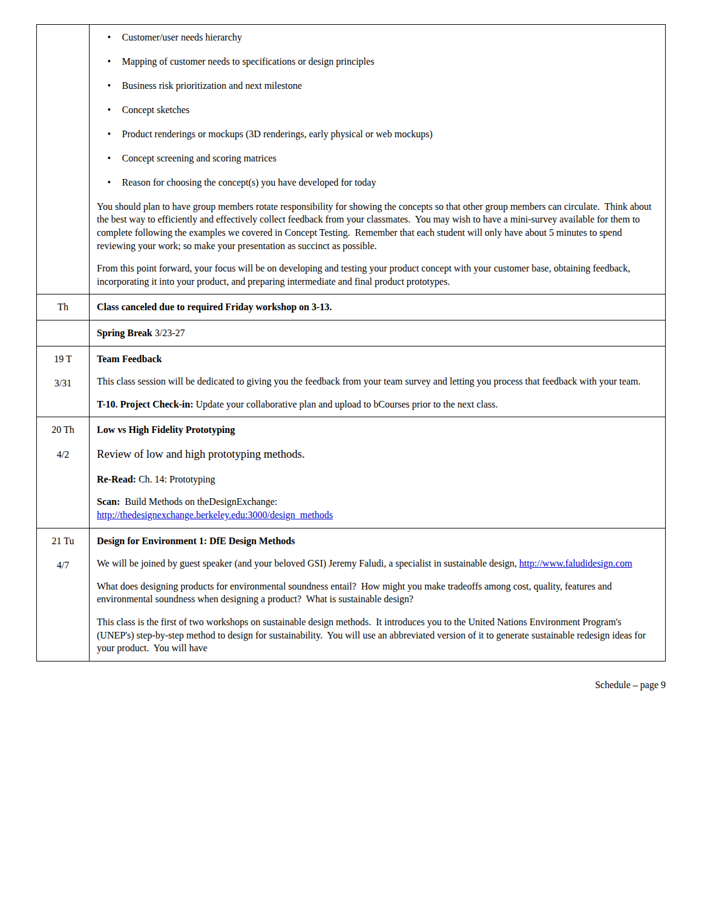| | Customer/user needs hierarchy Mapping of customer needs to specifications or design principles Business risk prioritization and next milestone Concept sketches Product renderings or mockups (3D renderings, early physical or web mockups) Concept screening and scoring matrices Reason for choosing the concept(s) you have developed for today You should plan to have group members rotate responsibility for showing the concepts so that other group members can circulate. Think about the best way to efficiently and effectively collect feedback from your classmates. You may wish to have a mini-survey available for them to complete following the examples we covered in Concept Testing. Remember that each student will only have about 5 minutes to spend reviewing your work; so make your presentation as succinct as possible. From this point forward, your focus will be on developing and testing your product concept with your customer base, obtaining feedback, incorporating it into your product, and preparing intermediate and final product prototypes. |
| Th | Class canceled due to required Friday workshop on 3-13. |
| | Spring Break 3/23-27 |
| 19 T 3/31 | Team Feedback This class session will be dedicated to giving you the feedback from your team survey and letting you process that feedback with your team. T-10. Project Check-in: Update your collaborative plan and upload to bCourses prior to the next class. |
| 20 Th 4/2 | Low vs High Fidelity Prototyping Review of low and high prototyping methods. Re-Read: Ch. 14: Prototyping Scan: Build Methods on theDesignExchange: http://thedesignexchange.berkeley.edu:3000/design_methods |
| 21 Tu 4/7 | Design for Environment 1: DfE Design Methods We will be joined by guest speaker (and your beloved GSI) Jeremy Faludi, a specialist in sustainable design, http://www.faludidesign.com What does designing products for environmental soundness entail? How might you make tradeoffs among cost, quality, features and environmental soundness when designing a product? What is sustainable design? This class is the first of two workshops on sustainable design methods. It introduces you to the United Nations Environment Program's (UNEP's) step-by-step method to design for sustainability. You will use an abbreviated version of it to generate sustainable redesign ideas for your product. You will have |
Schedule – page 9